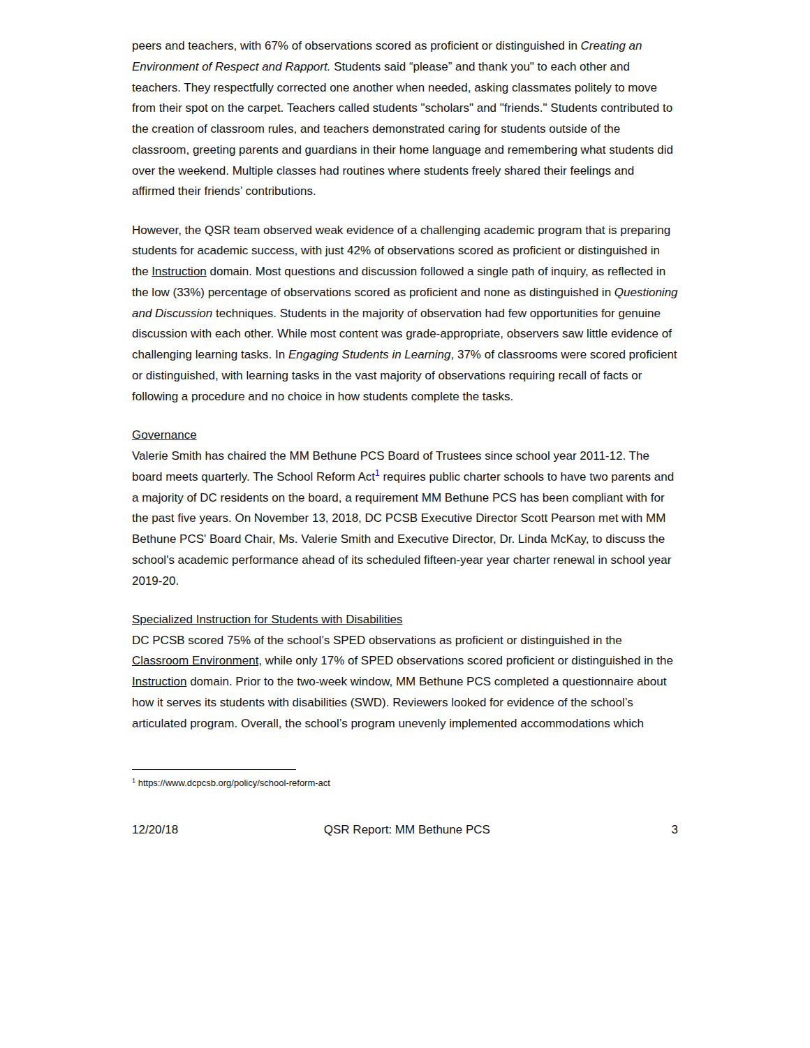peers and teachers, with 67% of observations scored as proficient or distinguished in Creating an Environment of Respect and Rapport. Students said “please” and thank you" to each other and teachers. They respectfully corrected one another when needed, asking classmates politely to move from their spot on the carpet. Teachers called students "scholars" and "friends." Students contributed to the creation of classroom rules, and teachers demonstrated caring for students outside of the classroom, greeting parents and guardians in their home language and remembering what students did over the weekend. Multiple classes had routines where students freely shared their feelings and affirmed their friends’ contributions.
However, the QSR team observed weak evidence of a challenging academic program that is preparing students for academic success, with just 42% of observations scored as proficient or distinguished in the Instruction domain. Most questions and discussion followed a single path of inquiry, as reflected in the low (33%) percentage of observations scored as proficient and none as distinguished in Questioning and Discussion techniques. Students in the majority of observation had few opportunities for genuine discussion with each other. While most content was grade-appropriate, observers saw little evidence of challenging learning tasks. In Engaging Students in Learning, 37% of classrooms were scored proficient or distinguished, with learning tasks in the vast majority of observations requiring recall of facts or following a procedure and no choice in how students complete the tasks.
Governance
Valerie Smith has chaired the MM Bethune PCS Board of Trustees since school year 2011-12. The board meets quarterly. The School Reform Act1 requires public charter schools to have two parents and a majority of DC residents on the board, a requirement MM Bethune PCS has been compliant with for the past five years. On November 13, 2018, DC PCSB Executive Director Scott Pearson met with MM Bethune PCS' Board Chair, Ms. Valerie Smith and Executive Director, Dr. Linda McKay, to discuss the school's academic performance ahead of its scheduled fifteen-year year charter renewal in school year 2019-20.
Specialized Instruction for Students with Disabilities
DC PCSB scored 75% of the school’s SPED observations as proficient or distinguished in the Classroom Environment, while only 17% of SPED observations scored proficient or distinguished in the Instruction domain. Prior to the two-week window, MM Bethune PCS completed a questionnaire about how it serves its students with disabilities (SWD). Reviewers looked for evidence of the school’s articulated program. Overall, the school’s program unevenly implemented accommodations which
1 https://www.dcpcsb.org/policy/school-reform-act
12/20/18 QSR Report: MM Bethune PCS 3